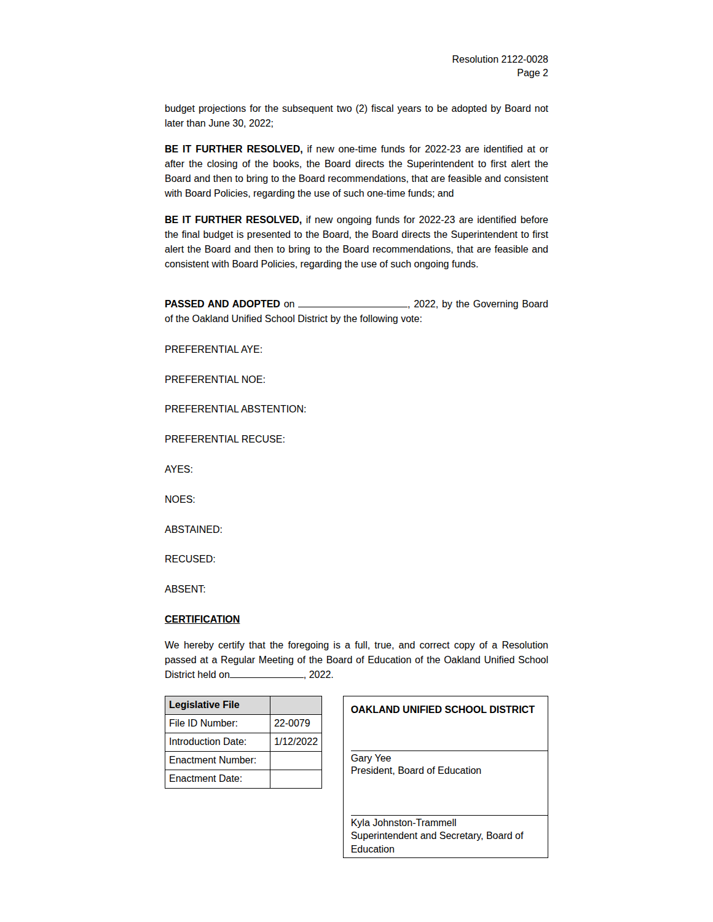Resolution 2122-0028
Page 2
budget projections for the subsequent two (2) fiscal years to be adopted by Board not later than June 30, 2022;
BE IT FURTHER RESOLVED, if new one-time funds for 2022-23 are identified at or after the closing of the books, the Board directs the Superintendent to first alert the Board and then to bring to the Board recommendations, that are feasible and consistent with Board Policies, regarding the use of such one-time funds; and
BE IT FURTHER RESOLVED, if new ongoing funds for 2022-23 are identified before the final budget is presented to the Board, the Board directs the Superintendent to first alert the Board and then to bring to the Board recommendations, that are feasible and consistent with Board Policies, regarding the use of such ongoing funds.
PASSED AND ADOPTED on , 2022, by the Governing Board of the Oakland Unified School District by the following vote:
PREFERENTIAL AYE:
PREFERENTIAL NOE:
PREFERENTIAL ABSTENTION:
PREFERENTIAL RECUSE:
AYES:
NOES:
ABSTAINED:
RECUSED:
ABSENT:
CERTIFICATION
We hereby certify that the foregoing is a full, true, and correct copy of a Resolution passed at a Regular Meeting of the Board of Education of the Oakland Unified School District held on , 2022.
| Legislative File | |
| File ID Number: | 22-0079 |
| Introduction Date: | 1/12/2022 |
| Enactment Number: | |
| Enactment Date: | |
OAKLAND UNIFIED SCHOOL DISTRICT
Gary Yee
President, Board of Education
Kyla Johnston-Trammell
Superintendent and Secretary, Board of
Education